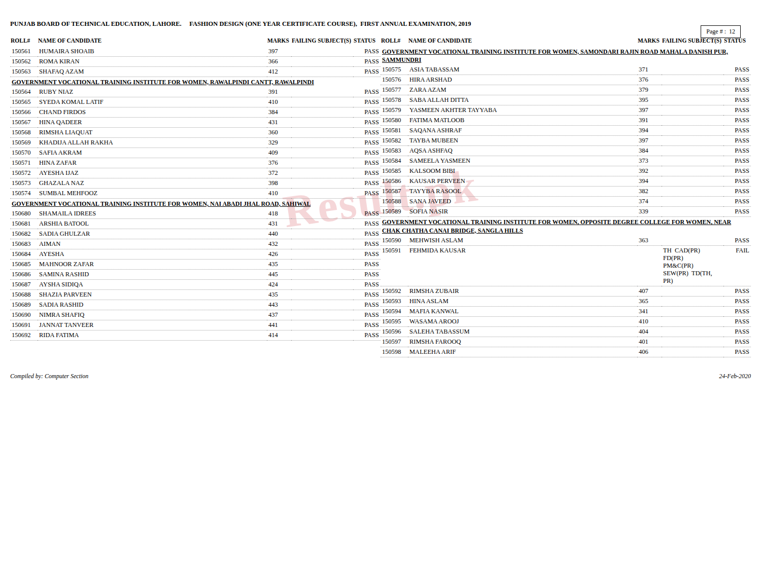Page # : 12
Result.pk
PUNJAB BOARD OF TECHNICAL EDUCATION, LAHORE. FASHION DESIGN (ONE YEAR CERTIFICATE COURSE), FIRST ANNUAL EXAMINATION, 2019
| / ROLL# / NAME OF CANDIDATE / MARKS / FAILING SUBJECT(S) / STATUS / / --- / --- / --- / --- / --- / / 150561 / HUMAIRA SHOAIB / 397 / / PASS / / 150562 / ROMA KIRAN / 366 / / PASS / / 150563 / SHAFAQ AZAM / 412 / / PASS / / GOVERNMENT VOCATIONAL TRAINING INSTITUTE FOR WOMEN, RAWALPINDI CANTT, RAWALPINDI / / 150564 / RUBY NIAZ / 391 / / PASS / / 150565 / SYEDA KOMAL LATIF / 410 / / PASS / / 150566 / CHAND FIRDOS / 384 / / PASS / / 150567 / HINA QADEER / 431 / / PASS / / 150568 / RIMSHA LIAQUAT / 360 / / PASS / / 150569 / KHADIJA ALLAH RAKHA / 329 / / PASS / / 150570 / SAFIA AKRAM / 409 / / PASS / / 150571 / HINA ZAFAR / 376 / / PASS / / 150572 / AYESHA IJAZ / 372 / / PASS / / 150573 / GHAZALA NAZ / 398 / / PASS / / 150574 / SUMBAL MEHFOOZ / 410 / / PASS / / GOVERNMENT VOCATIONAL TRAINING INSTITUTE FOR WOMEN, NAI ABADI JHAL ROAD, SAHIWAL / / 150680 / SHAMAILA IDREES / 418 / / PASS / / 150681 / ARSHIA BATOOL / 431 / / PASS / / 150682 / SADIA GHULZAR / 440 / / PASS / / 150683 / AIMAN / 432 / / PASS / / 150684 / AYESHA / 426 / / PASS / / 150685 / MAHNOOR ZAFAR / 435 / / PASS / / 150686 / SAMINA RASHID / 445 / / PASS / / 150687 / AYSHA SIDIQA / 424 / / PASS / / 150688 / SHAZIA PARVEEN / 435 / / PASS / / 150689 / SADIA RASHID / 443 / / PASS / / 150690 / NIMRA SHAFIQ / 437 / / PASS / / 150691 / JANNAT TANVEER / 441 / / PASS / / 150692 / RIDA FATIMA / 414 / / PASS / | / ROLL# / NAME OF CANDIDATE / MARKS / FAILING SUBJECT(S) / STATUS / / --- / --- / --- / --- / --- / / GOVERNMENT VOCATIONAL TRAINING INSTITUTE FOR WOMEN, SAMONDARI RAJIN ROAD MAHALA DANISH PUR, SAMMUNDRI / / 150575 / ASIA TABASSAM / 371 / / PASS / / 150576 / HIRA ARSHAD / 376 / / PASS / / 150577 / ZARA AZAM / 379 / / PASS / / 150578 / SABA ALLAH DITTA / 395 / / PASS / / 150579 / YASMEEN AKHTER TAYYABA / 397 / / PASS / / 150580 / FATIMA MATLOOB / 391 / / PASS / / 150581 / SAQANA ASHRAF / 394 / / PASS / / 150582 / TAYBA MUBEEN / 397 / / PASS / / 150583 / AQSA ASHFAQ / 384 / / PASS / / 150584 / SAMEELA YASMEEN / 373 / / PASS / / 150585 / KALSOOM BIBI / 392 / / PASS / / 150586 / KAUSAR PERVEEN / 394 / / PASS / / 150587 / TAYYBA RASOOL / 382 / / PASS / / 150588 / SANA JAVEED / 374 / / PASS / / 150589 / SOFIA NASIR / 339 / / PASS / / GOVERNMENT VOCATIONAL TRAINING INSTITUTE FOR WOMEN, OPPOSITE DEGREE COLLEGE FOR WOMEN, NEAR CHAK CHATHA CANAI BRIDGE, SANGLA HILLS / / 150590 / MEHWISH ASLAM / 363 / / PASS / / 150591 / FEHMIDA KAUSAR / / TH CAD(PR) FD(PR) PM&C(PR) SEW(PR) TD(TH, PR) / FAIL / / 150592 / RIMSHA ZUBAIR / 407 / / PASS / / 150593 / HINA ASLAM / 365 / / PASS / / 150594 / MAFIA KANWAL / 341 / / PASS / / 150595 / WASAMA AROOJ / 410 / / PASS / / 150596 / SALEHA TABASSUM / 404 / / PASS / / 150597 / RIMSHA FAROOQ / 401 / / PASS / / 150598 / MALEEHA ARIF / 406 / / PASS / |
Compiled by: Computer Section 24-Feb-2020